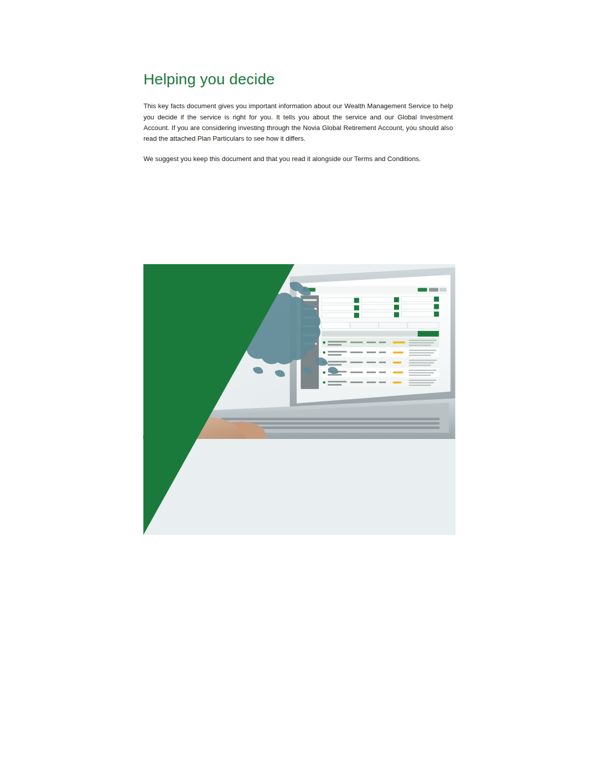Helping you decide
This key facts document gives you important information about our Wealth Management Service to help you decide if the service is right for you. It tells you about the service and our Global Investment Account. If you are considering investing through the Novia Global Retirement Account, you should also read the attached Plan Particulars to see how it differs.
We suggest you keep this document and that you read it alongside our Terms and Conditions.